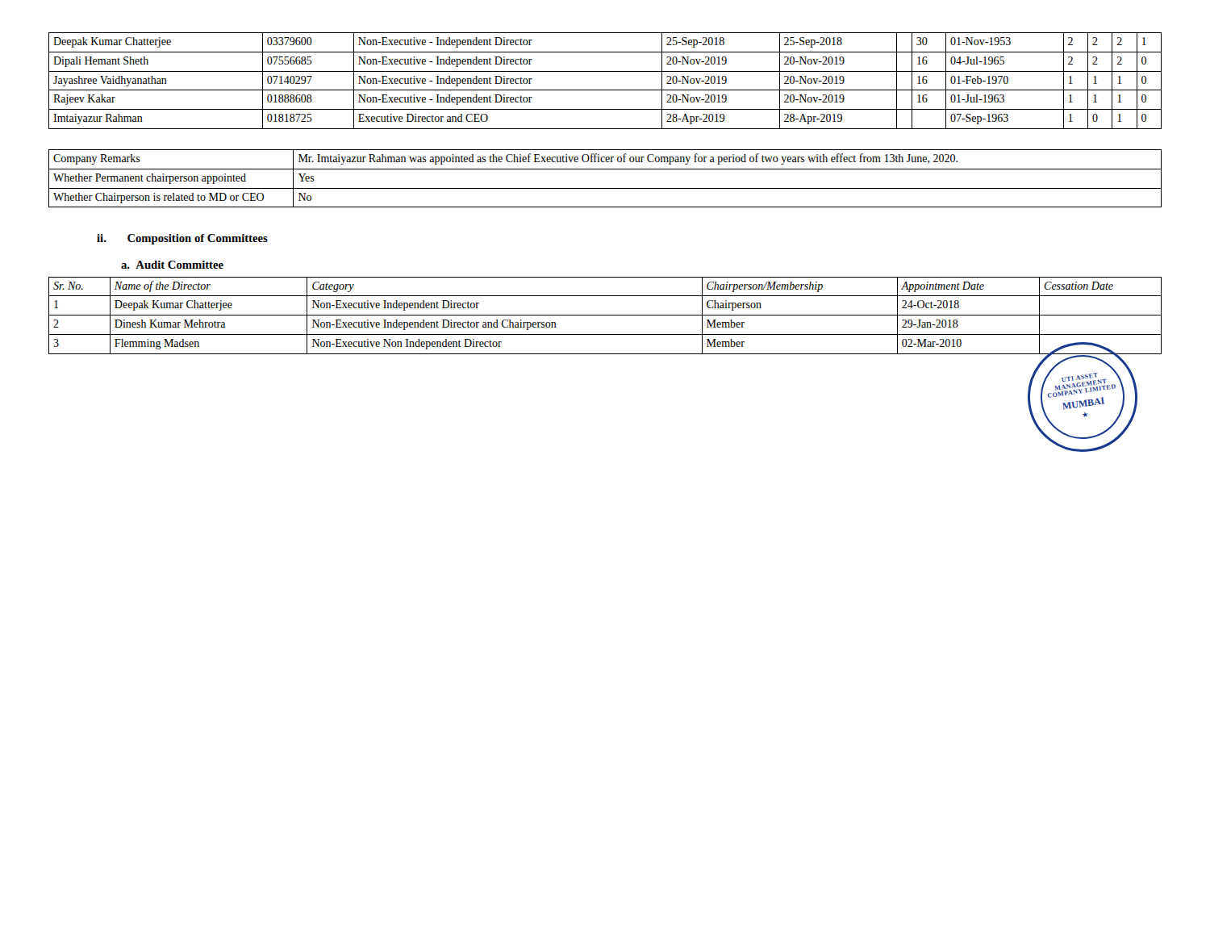| Deepak Kumar Chatterjee | 03379600 | Non-Executive - Independent Director | 25-Sep-2018 | 25-Sep-2018 | | 30 | 01-Nov-1953 | 2 | 2 | 2 | 1 |
| Dipali Hemant Sheth | 07556685 | Non-Executive - Independent Director | 20-Nov-2019 | 20-Nov-2019 | | 16 | 04-Jul-1965 | 2 | 2 | 2 | 0 |
| Jayashree Vaidhyanathan | 07140297 | Non-Executive - Independent Director | 20-Nov-2019 | 20-Nov-2019 | | 16 | 01-Feb-1970 | 1 | 1 | 1 | 0 |
| Rajeev Kakar | 01888608 | Non-Executive - Independent Director | 20-Nov-2019 | 20-Nov-2019 | | 16 | 01-Jul-1963 | 1 | 1 | 1 | 0 |
| Imtaiyazur Rahman | 01818725 | Executive Director and CEO | 28-Apr-2019 | 28-Apr-2019 | | | 07-Sep-1963 | 1 | 0 | 1 | 0 |
| Company Remarks | Mr. Imtaiyazur Rahman was appointed as the Chief Executive Officer of our Company for a period of two years with effect from 13th June, 2020. |
| Whether Permanent chairperson appointed | Yes |
| Whether Chairperson is related to MD or CEO | No |
ii. Composition of Committees
a. Audit Committee
| Sr. No. | Name of the Director | Category | Chairperson/Membership | Appointment Date | Cessation Date |
| 1 | Deepak Kumar Chatterjee | Non-Executive Independent Director | Chairperson | 24-Oct-2018 | |
| 2 | Dinesh Kumar Mehrotra | Non-Executive Independent Director and Chairperson | Member | 29-Jan-2018 | |
| 3 | Flemming Madsen | Non-Executive Non Independent Director | Member | 02-Mar-2010 | |
UTI ASSET MANAGEMENT COMPANY LIMITED
MUMBAI
★